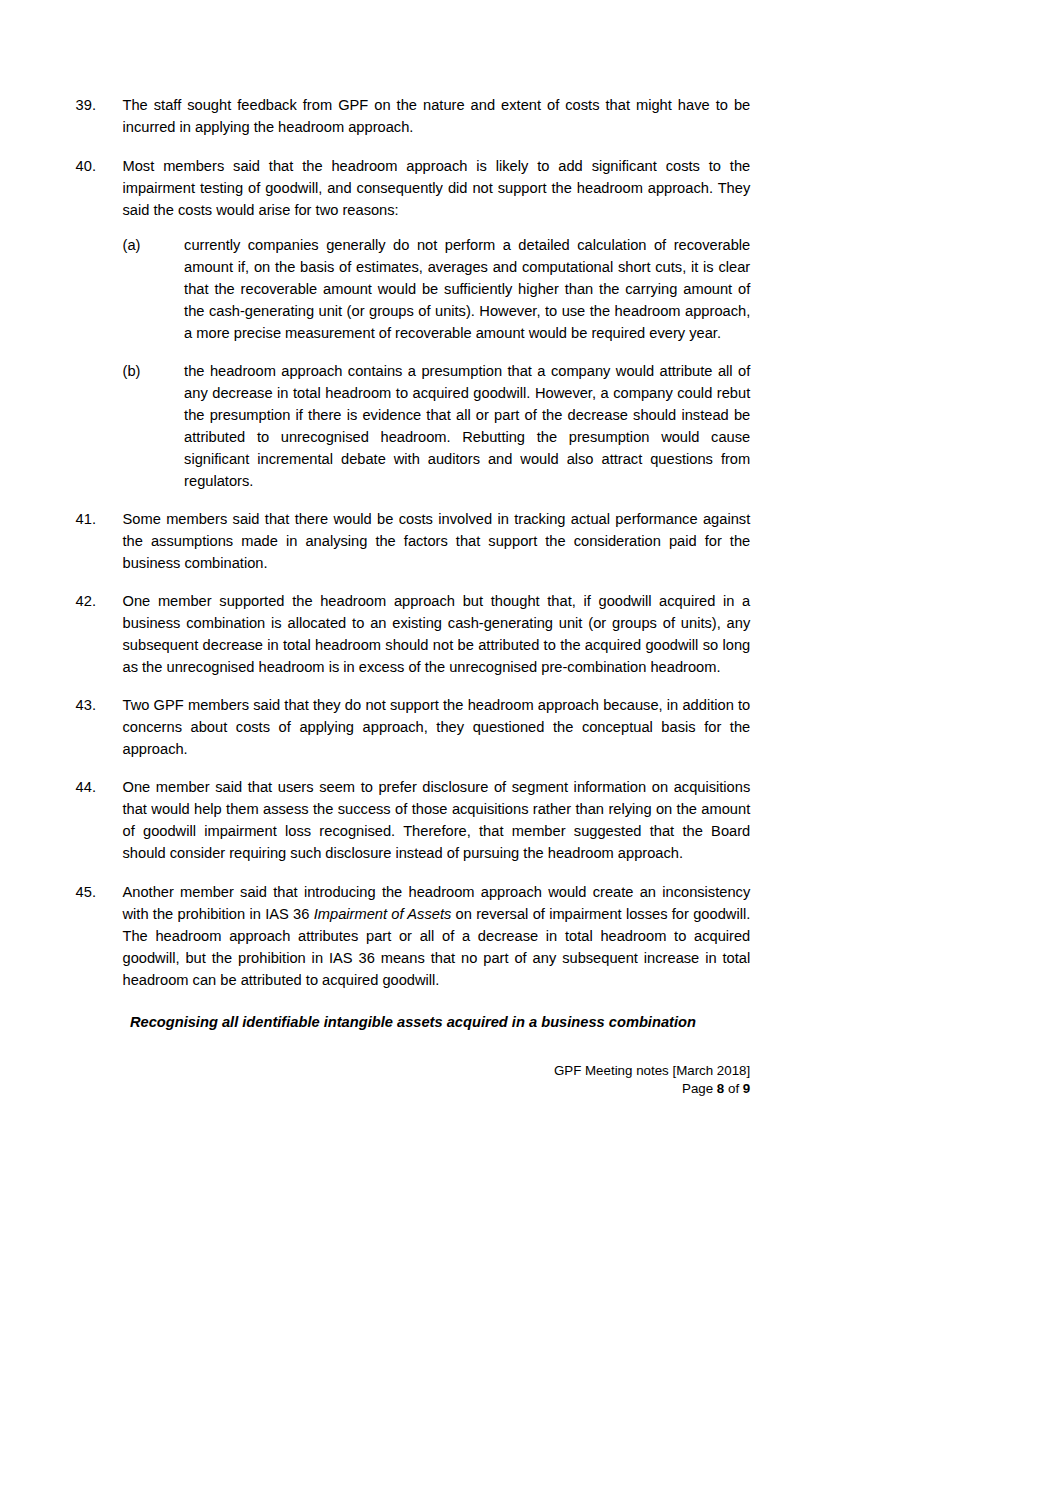39. The staff sought feedback from GPF on the nature and extent of costs that might have to be incurred in applying the headroom approach.
40. Most members said that the headroom approach is likely to add significant costs to the impairment testing of goodwill, and consequently did not support the headroom approach. They said the costs would arise for two reasons:
(a) currently companies generally do not perform a detailed calculation of recoverable amount if, on the basis of estimates, averages and computational short cuts, it is clear that the recoverable amount would be sufficiently higher than the carrying amount of the cash-generating unit (or groups of units). However, to use the headroom approach, a more precise measurement of recoverable amount would be required every year.
(b) the headroom approach contains a presumption that a company would attribute all of any decrease in total headroom to acquired goodwill. However, a company could rebut the presumption if there is evidence that all or part of the decrease should instead be attributed to unrecognised headroom. Rebutting the presumption would cause significant incremental debate with auditors and would also attract questions from regulators.
41. Some members said that there would be costs involved in tracking actual performance against the assumptions made in analysing the factors that support the consideration paid for the business combination.
42. One member supported the headroom approach but thought that, if goodwill acquired in a business combination is allocated to an existing cash-generating unit (or groups of units), any subsequent decrease in total headroom should not be attributed to the acquired goodwill so long as the unrecognised headroom is in excess of the unrecognised pre-combination headroom.
43. Two GPF members said that they do not support the headroom approach because, in addition to concerns about costs of applying approach, they questioned the conceptual basis for the approach.
44. One member said that users seem to prefer disclosure of segment information on acquisitions that would help them assess the success of those acquisitions rather than relying on the amount of goodwill impairment loss recognised. Therefore, that member suggested that the Board should consider requiring such disclosure instead of pursuing the headroom approach.
45. Another member said that introducing the headroom approach would create an inconsistency with the prohibition in IAS 36 Impairment of Assets on reversal of impairment losses for goodwill. The headroom approach attributes part or all of a decrease in total headroom to acquired goodwill, but the prohibition in IAS 36 means that no part of any subsequent increase in total headroom can be attributed to acquired goodwill.
Recognising all identifiable intangible assets acquired in a business combination
GPF Meeting notes [March 2018]
Page 8 of 9